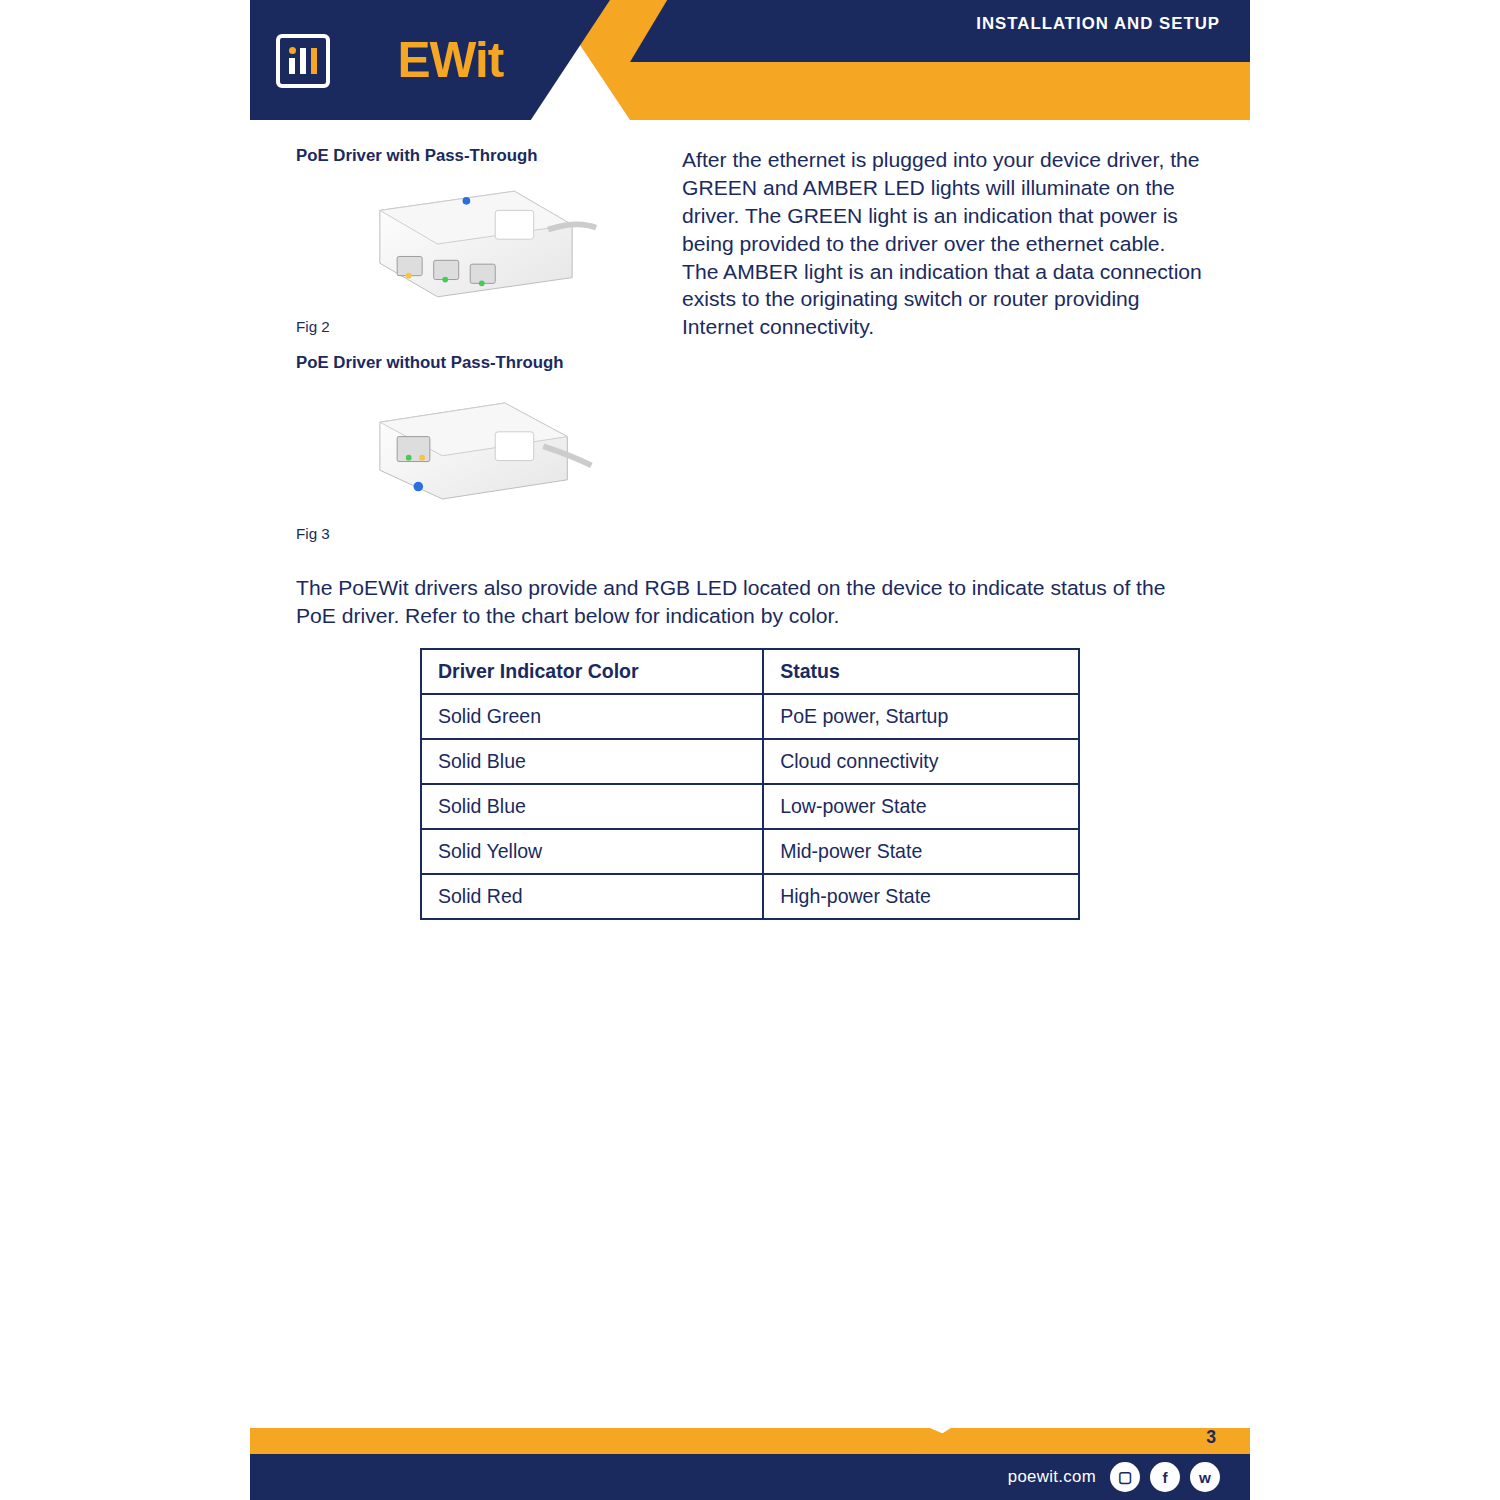INSTALLATION AND SETUP
PoEWit
PoE Driver with Pass-Through
Fig 2
PoE Driver without Pass-Through
Fig 3
After the ethernet is plugged into your device driver, the GREEN and AMBER LED lights will illuminate on the driver. The GREEN light is an indication that power is being provided to the driver over the ethernet cable. The AMBER light is an indication that a data connection exists to the originating switch or router providing Internet connectivity.
The PoEWit drivers also provide and RGB LED located on the device to indicate status of the PoE driver. Refer to the chart below for indication by color.
| Driver Indicator Color | Status |
| --- | --- |
| Solid Green | PoE power, Startup |
| Solid Blue | Cloud connectivity |
| Solid Blue | Low-power State |
| Solid Yellow | Mid-power State |
| Solid Red | High-power State |
3
poewit.com
▢ f w